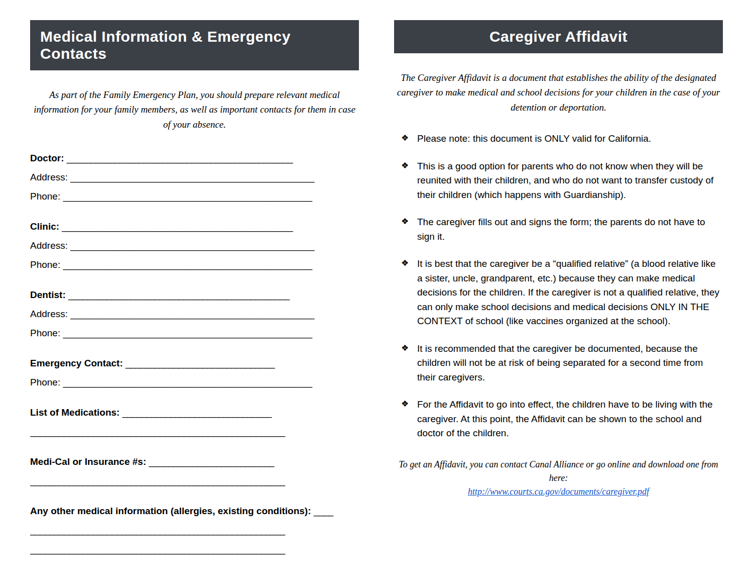Medical Information & Emergency Contacts
As part of the Family Emergency Plan, you should prepare relevant medical information for your family members, as well as important contacts for them in case of your absence.
Doctor: _______________________________________________
Address: ______________________________________________
Phone: _______________________________________________
Clinic: ________________________________________________
Address: ______________________________________________
Phone: _______________________________________________
Dentist: ______________________________________________
Address: ______________________________________________
Phone: _______________________________________________
Emergency Contact: _______________________________
Phone: _______________________________________________
List of Medications: _______________________________
_____________________________________________________
Medi-Cal or Insurance #s: __________________________
_____________________________________________________
Any other medical information (allergies, existing conditions): ____
_____________________________________________________
_____________________________________________________
Caregiver Affidavit
The Caregiver Affidavit is a document that establishes the ability of the designated caregiver to make medical and school decisions for your children in the case of your detention or deportation.
Please note: this document is ONLY valid for California.
This is a good option for parents who do not know when they will be reunited with their children, and who do not want to transfer custody of their children (which happens with Guardianship).
The caregiver fills out and signs the form; the parents do not have to sign it.
It is best that the caregiver be a “qualified relative” (a blood relative like a sister, uncle, grandparent, etc.) because they can make medical decisions for the children. If the caregiver is not a qualified relative, they can only make school decisions and medical decisions ONLY IN THE CONTEXT of school (like vaccines organized at the school).
It is recommended that the caregiver be documented, because the children will not be at risk of being separated for a second time from their caregivers.
For the Affidavit to go into effect, the children have to be living with the caregiver. At this point, the Affidavit can be shown to the school and doctor of the children.
To get an Affidavit, you can contact Canal Alliance or go online and download one from here:
http://www.courts.ca.gov/documents/caregiver.pdf